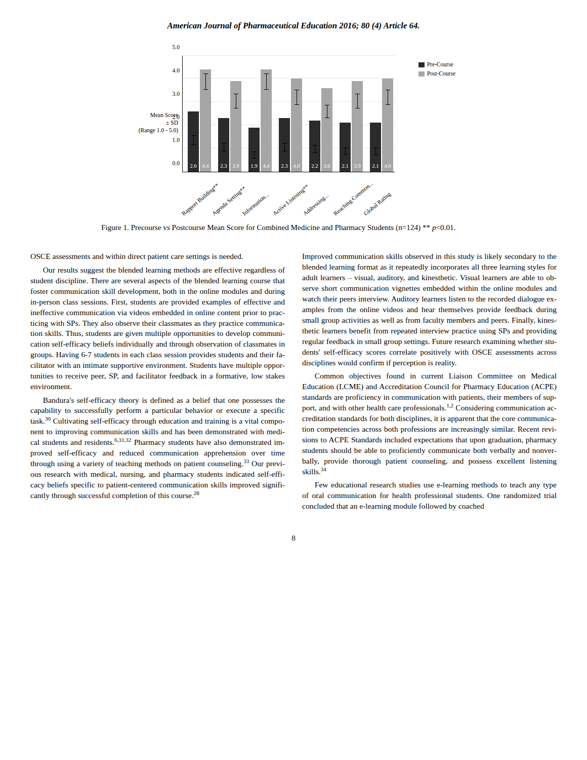American Journal of Pharmaceutical Education 2016; 80 (4) Article 64.
Pre-Course
Post-Course
Mean Score
± SD
(Range 1.0 - 5.0)
5.0
4.0
3.0
2.0
1.0
0.0
2.6
4.4
2.3
3.9
1.9
4.4
2.3
4.0
2.2
3.6
2.1
3.9
2.1
4.0
Rapport Building**
Agenda Setting**
Information...
Active Listening**
Addressing...
Reaching Common...
Global Rating
Figure 1. Precourse vs Postcourse Mean Score for Combined Medicine and Pharmacy Students (n=124) ** p<0.01.
OSCE assessments and within direct patient care settings is needed.
Our results suggest the blended learning methods are effective regardless of student discipline. There are several aspects of the blended learning course that foster communication skill development, both in the online modules and during in-person class sessions. First, students are provided examples of effective and ineffective communication via videos embedded in online content prior to practicing with SPs. They also observe their classmates as they practice communication skills. Thus, students are given multiple opportunities to develop communication self-efficacy beliefs individually and through observation of classmates in groups. Having 6-7 students in each class session provides students and their facilitator with an intimate supportive environment. Students have multiple opportunities to receive peer, SP, and facilitator feedback in a formative, low stakes environment.
Bandura's self-efficacy theory is defined as a belief that one possesses the capability to successfully perform a particular behavior or execute a specific task.30 Cultivating self-efficacy through education and training is a vital component to improving communication skills and has been demonstrated with medical students and residents.6,31,32 Pharmacy students have also demonstrated improved self-efficacy and reduced communication apprehension over time through using a variety of teaching methods on patient counseling.33 Our previous research with medical, nursing, and pharmacy students indicated self-efficacy beliefs specific to patient-centered communication skills improved significantly through successful completion of this course.28
Improved communication skills observed in this study is likely secondary to the blended learning format as it repeatedly incorporates all three learning styles for adult learners – visual, auditory, and kinesthetic. Visual learners are able to observe short communication vignettes embedded within the online modules and watch their peers interview. Auditory learners listen to the recorded dialogue examples from the online videos and hear themselves provide feedback during small group activities as well as from faculty members and peers. Finally, kinesthetic learners benefit from repeated interview practice using SPs and providing regular feedback in small group settings. Future research examining whether students' self-efficacy scores correlate positively with OSCE assessments across disciplines would confirm if perception is reality.
Common objectives found in current Liaison Committee on Medical Education (LCME) and Accreditation Council for Pharmacy Education (ACPE) standards are proficiency in communication with patients, their members of support, and with other health care professionals.1,2 Considering communication accreditation standards for both disciplines, it is apparent that the core communication competencies across both professions are increasingly similar. Recent revisions to ACPE Standards included expectations that upon graduation, pharmacy students should be able to proficiently communicate both verbally and nonverbally, provide thorough patient counseling, and possess excellent listening skills.34
Few educational research studies use e-learning methods to teach any type of oral communication for health professional students. One randomized trial concluded that an e-learning module followed by coached
8